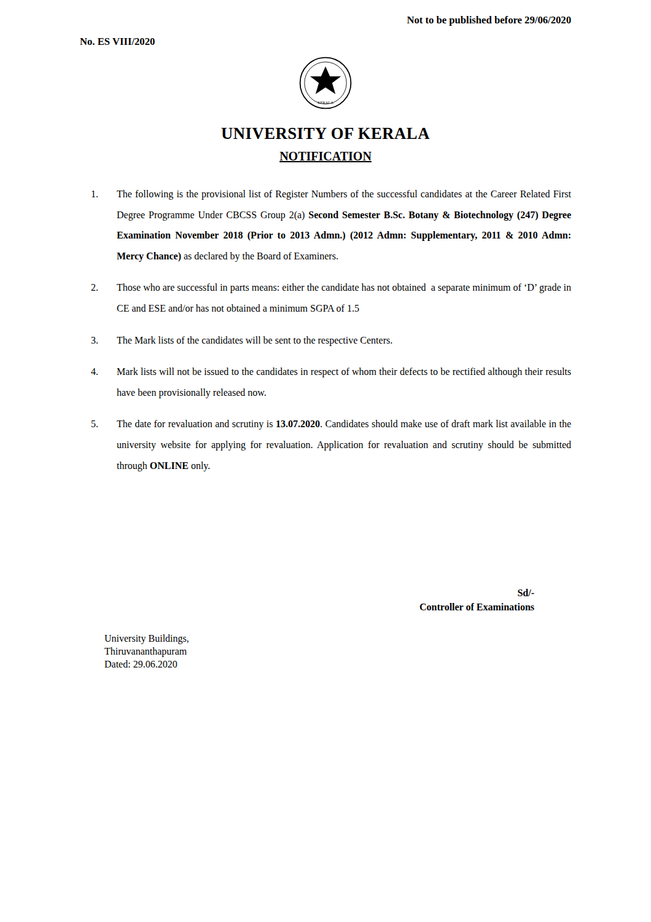Not to be published before 29/06/2020
No. ES VIII/2020
KERALA
UNIVERSITY OF KERALA
NOTIFICATION
The following is the provisional list of Register Numbers of the successful candidates at the Career Related First Degree Programme Under CBCSS Group 2(a) Second Semester B.Sc. Botany & Biotechnology (247) Degree Examination November 2018 (Prior to 2013 Admn.) (2012 Admn: Supplementary, 2011 & 2010 Admn: Mercy Chance) as declared by the Board of Examiners.
Those who are successful in parts means: either the candidate has not obtained a separate minimum of ‘D’ grade in CE and ESE and/or has not obtained a minimum SGPA of 1.5
The Mark lists of the candidates will be sent to the respective Centers.
Mark lists will not be issued to the candidates in respect of whom their defects to be rectified although their results have been provisionally released now.
The date for revaluation and scrutiny is 13.07.2020. Candidates should make use of draft mark list available in the university website for applying for revaluation. Application for revaluation and scrutiny should be submitted through ONLINE only.
Sd/-
Controller of Examinations
University Buildings,
Thiruvananthapuram
Dated: 29.06.2020